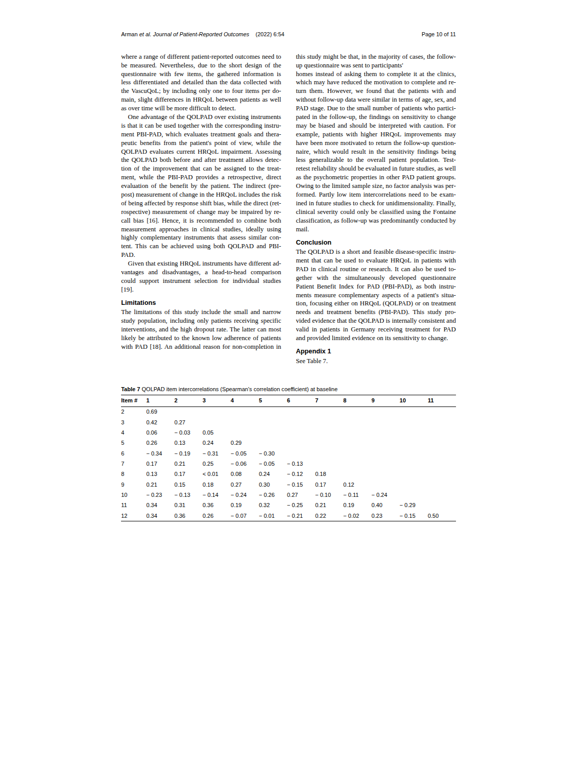Arman et al. Journal of Patient-Reported Outcomes (2022) 6:54
Page 10 of 11
where a range of different patient-reported outcomes need to be measured. Nevertheless, due to the short design of the questionnaire with few items, the gathered information is less differentiated and detailed than the data collected with the VascuQoL; by including only one to four items per domain, slight differences in HRQoL between patients as well as over time will be more difficult to detect.
One advantage of the QOLPAD over existing instruments is that it can be used together with the corresponding instrument PBI-PAD, which evaluates treatment goals and therapeutic benefits from the patient's point of view, while the QOLPAD evaluates current HRQoL impairment. Assessing the QOLPAD both before and after treatment allows detection of the improvement that can be assigned to the treatment, while the PBI-PAD provides a retrospective, direct evaluation of the benefit by the patient. The indirect (pre-post) measurement of change in the HRQoL includes the risk of being affected by response shift bias, while the direct (retrospective) measurement of change may be impaired by recall bias [16]. Hence, it is recommended to combine both measurement approaches in clinical studies, ideally using highly complementary instruments that assess similar content. This can be achieved using both QOLPAD and PBI-PAD.
Given that existing HRQoL instruments have different advantages and disadvantages, a head-to-head comparison could support instrument selection for individual studies [19].
Limitations
The limitations of this study include the small and narrow study population, including only patients receiving specific interventions, and the high dropout rate. The latter can most likely be attributed to the known low adherence of patients with PAD [18]. An additional reason for non-completion in this study might be that, in the majority of cases, the follow-up questionnaire was sent to participants'
homes instead of asking them to complete it at the clinics, which may have reduced the motivation to complete and return them. However, we found that the patients with and without follow-up data were similar in terms of age, sex, and PAD stage. Due to the small number of patients who participated in the follow-up, the findings on sensitivity to change may be biased and should be interpreted with caution. For example, patients with higher HRQoL improvements may have been more motivated to return the follow-up questionnaire, which would result in the sensitivity findings being less generalizable to the overall patient population. Test-retest reliability should be evaluated in future studies, as well as the psychometric properties in other PAD patient groups. Owing to the limited sample size, no factor analysis was performed. Partly low item intercorrelations need to be examined in future studies to check for unidimensionality. Finally, clinical severity could only be classified using the Fontaine classification, as follow-up was predominantly conducted by mail.
Conclusion
The QOLPAD is a short and feasible disease-specific instrument that can be used to evaluate HRQoL in patients with PAD in clinical routine or research. It can also be used together with the simultaneously developed questionnaire Patient Benefit Index for PAD (PBI-PAD), as both instruments measure complementary aspects of a patient's situation, focusing either on HRQoL (QOLPAD) or on treatment needs and treatment benefits (PBI-PAD). This study provided evidence that the QOLPAD is internally consistent and valid in patients in Germany receiving treatment for PAD and provided limited evidence on its sensitivity to change.
Appendix 1
See Table 7.
Table 7 QOLPAD item intercorrelations (Spearman's correlation coefficient) at baseline
| Item # | 1 | 2 | 3 | 4 | 5 | 6 | 7 | 8 | 9 | 10 | 11 |
| --- | --- | --- | --- | --- | --- | --- | --- | --- | --- | --- | --- |
| 2 | 0.69 | | | | | | | | | | |
| 3 | 0.42 | 0.27 | | | | | | | | | |
| 4 | 0.06 | − 0.03 | 0.05 | | | | | | | | |
| 5 | 0.26 | 0.13 | 0.24 | 0.29 | | | | | | | |
| 6 | − 0.34 | − 0.19 | − 0.31 | − 0.05 | − 0.30 | | | | | | |
| 7 | 0.17 | 0.21 | 0.25 | − 0.06 | − 0.05 | − 0.13 | | | | | |
| 8 | 0.13 | 0.17 | < 0.01 | 0.08 | 0.24 | − 0.12 | 0.18 | | | | |
| 9 | 0.21 | 0.15 | 0.18 | 0.27 | 0.30 | − 0.15 | 0.17 | 0.12 | | | |
| 10 | − 0.23 | − 0.13 | − 0.14 | − 0.24 | − 0.26 | 0.27 | − 0.10 | − 0.11 | − 0.24 | | |
| 11 | 0.34 | 0.31 | 0.36 | 0.19 | 0.32 | − 0.25 | 0.21 | 0.19 | 0.40 | − 0.29 | |
| 12 | 0.34 | 0.36 | 0.26 | − 0.07 | − 0.01 | − 0.21 | 0.22 | − 0.02 | 0.23 | − 0.15 | 0.50 |